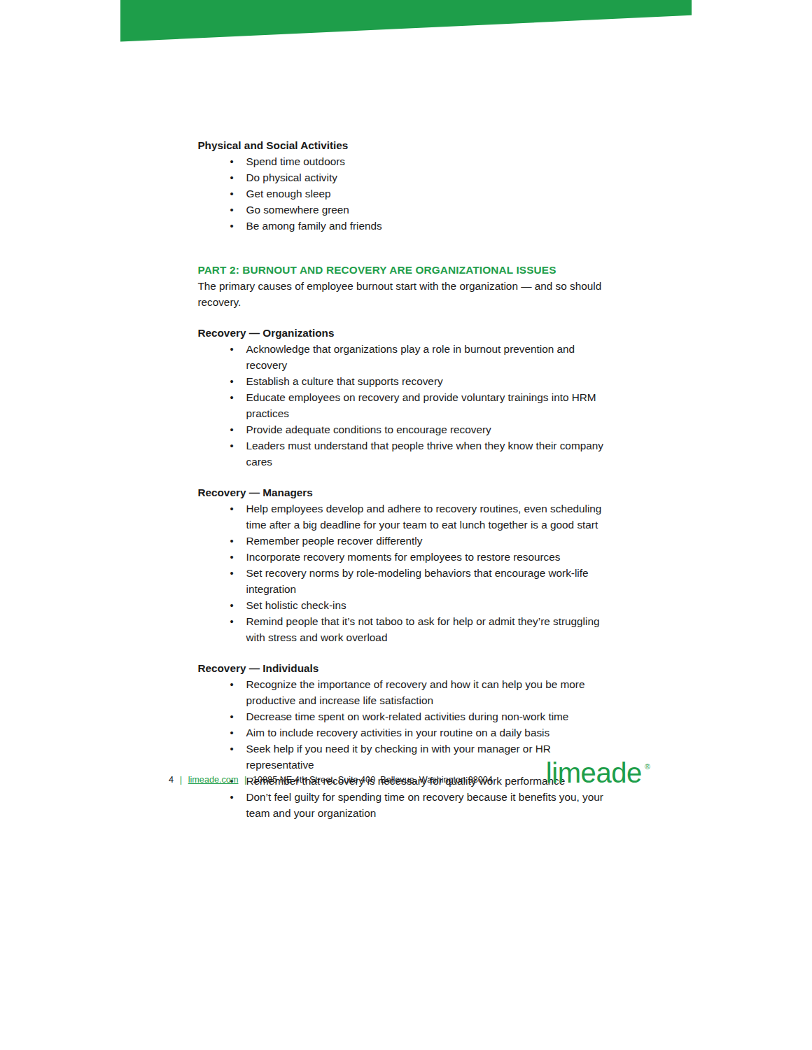Physical and Social Activities
Spend time outdoors
Do physical activity
Get enough sleep
Go somewhere green
Be among family and friends
PART 2: BURNOUT AND RECOVERY ARE ORGANIZATIONAL ISSUES
The primary causes of employee burnout start with the organization — and so should recovery.
Recovery — Organizations
Acknowledge that organizations play a role in burnout prevention and recovery
Establish a culture that supports recovery
Educate employees on recovery and provide voluntary trainings into HRM practices
Provide adequate conditions to encourage recovery
Leaders must understand that people thrive when they know their company cares
Recovery — Managers
Help employees develop and adhere to recovery routines, even scheduling time after a big deadline for your team to eat lunch together is a good start
Remember people recover differently
Incorporate recovery moments for employees to restore resources
Set recovery norms by role-modeling behaviors that encourage work-life integration
Set holistic check-ins
Remind people that it’s not taboo to ask for help or admit they’re struggling with stress and work overload
Recovery — Individuals
Recognize the importance of recovery and how it can help you be more productive and increase life satisfaction
Decrease time spent on work-related activities during non-work time
Aim to include recovery activities in your routine on a daily basis
Seek help if you need it by checking in with your manager or HR representative
Remember that recovery is necessary for quality work performance
Don’t feel guilty for spending time on recovery because it benefits you, your team and your organization
4 | limeade.com | 10885 NE 4th Street, Suite 400 Bellevue, Washington 98004
limeade®